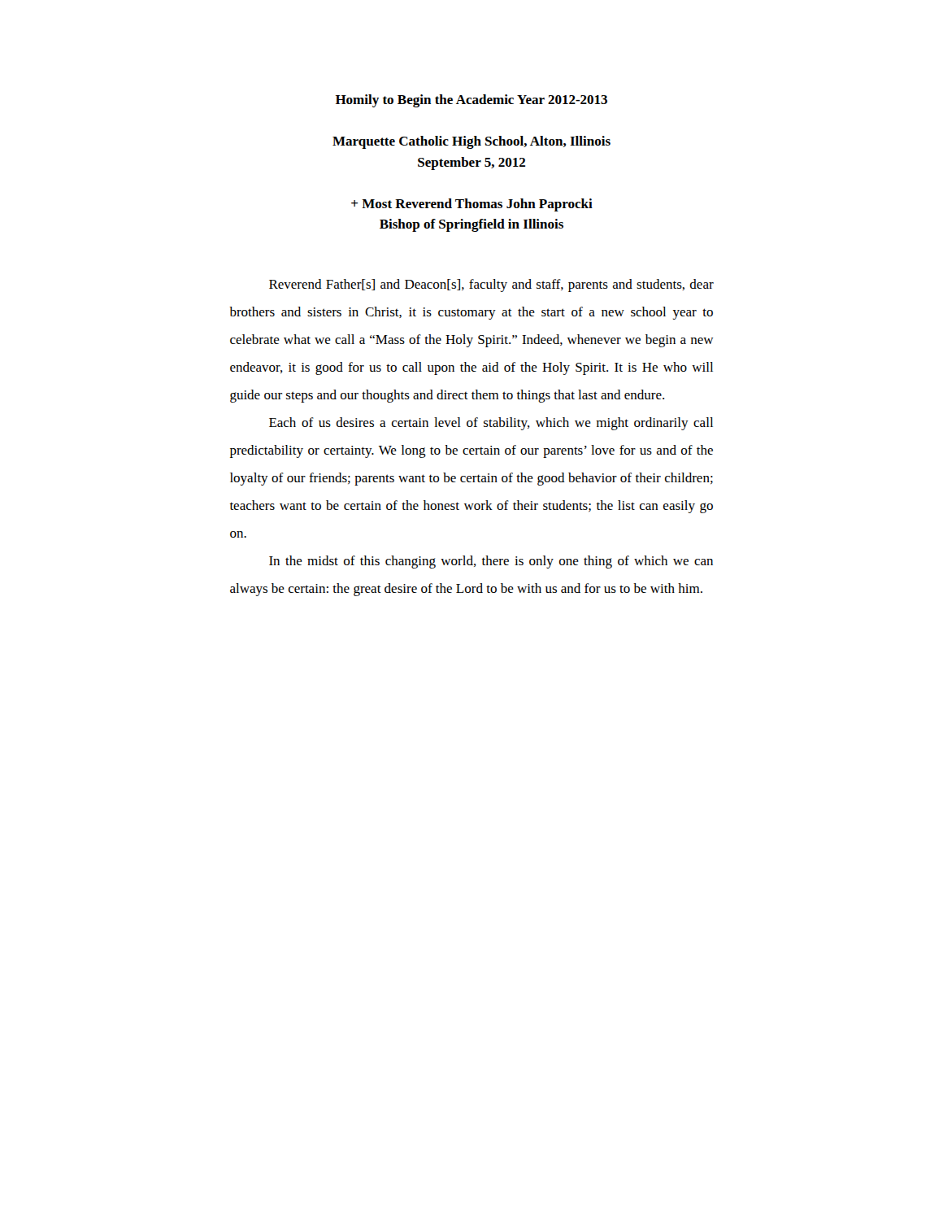Homily to Begin the Academic Year 2012-2013
Marquette Catholic High School, Alton, Illinois
September 5, 2012
+ Most Reverend Thomas John Paprocki
Bishop of Springfield in Illinois
Reverend Father[s] and Deacon[s], faculty and staff, parents and students, dear brothers and sisters in Christ, it is customary at the start of a new school year to celebrate what we call a “Mass of the Holy Spirit.” Indeed, whenever we begin a new endeavor, it is good for us to call upon the aid of the Holy Spirit. It is He who will guide our steps and our thoughts and direct them to things that last and endure.
Each of us desires a certain level of stability, which we might ordinarily call predictability or certainty. We long to be certain of our parents’ love for us and of the loyalty of our friends; parents want to be certain of the good behavior of their children; teachers want to be certain of the honest work of their students; the list can easily go on.
In the midst of this changing world, there is only one thing of which we can always be certain: the great desire of the Lord to be with us and for us to be with him.